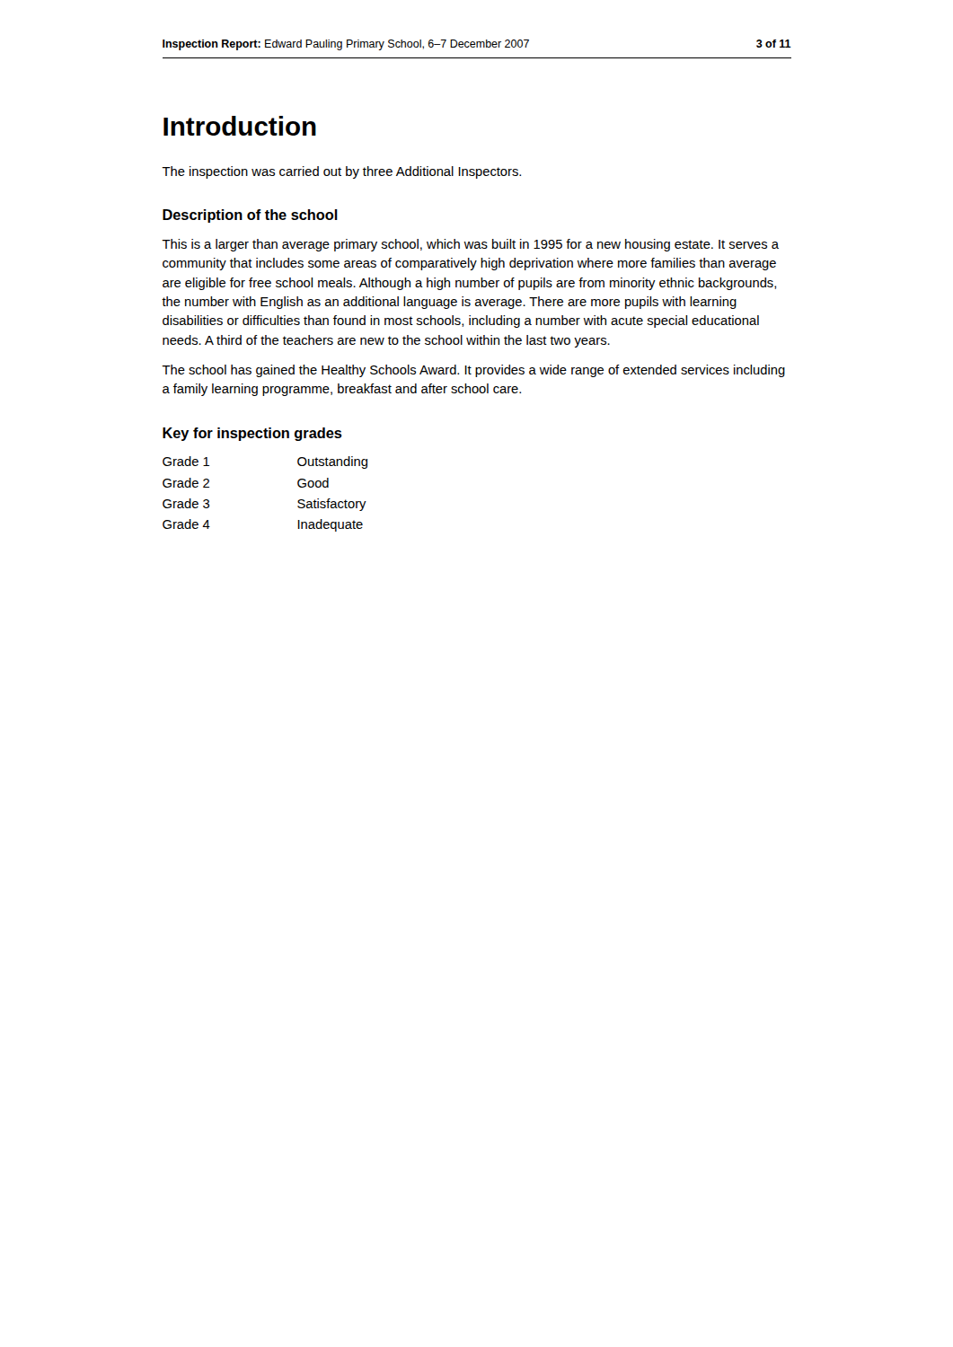Inspection Report: Edward Pauling Primary School, 6–7 December 2007 3 of 11
Introduction
The inspection was carried out by three Additional Inspectors.
Description of the school
This is a larger than average primary school, which was built in 1995 for a new housing estate. It serves a community that includes some areas of comparatively high deprivation where more families than average are eligible for free school meals. Although a high number of pupils are from minority ethnic backgrounds, the number with English as an additional language is average. There are more pupils with learning disabilities or difficulties than found in most schools, including a number with acute special educational needs. A third of the teachers are new to the school within the last two years.
The school has gained the Healthy Schools Award. It provides a wide range of extended services including a family learning programme, breakfast and after school care.
Key for inspection grades
| Grade 1 | Outstanding |
| Grade 2 | Good |
| Grade 3 | Satisfactory |
| Grade 4 | Inadequate |